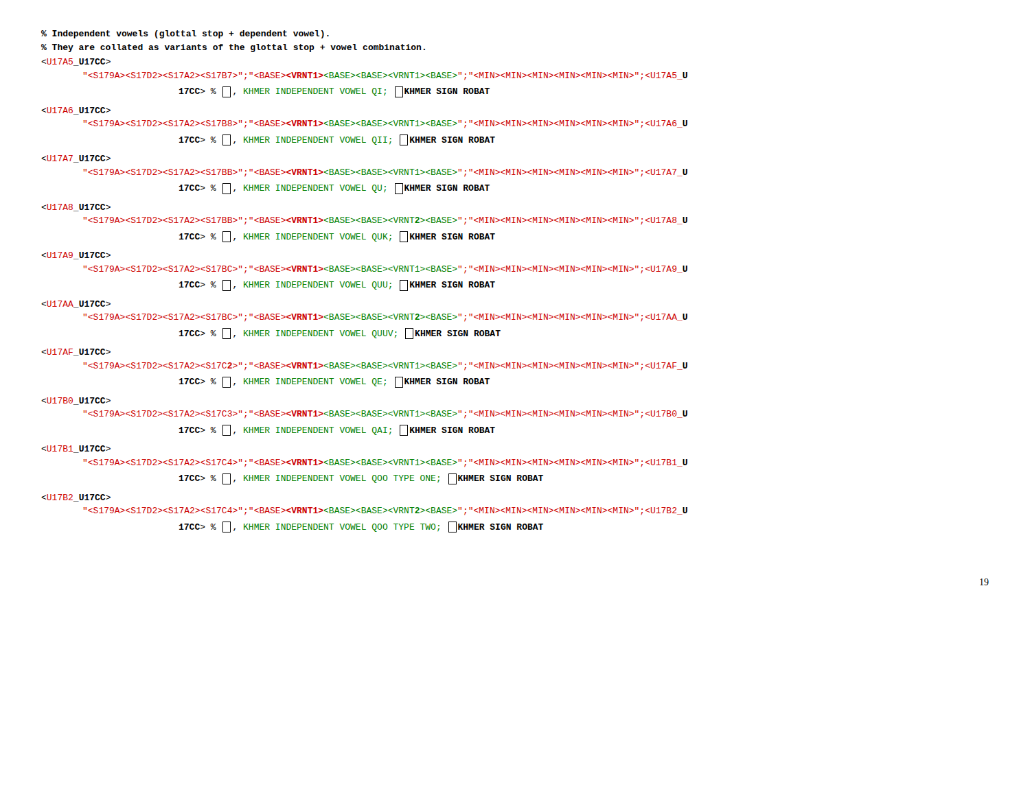% Independent vowels (glottal stop + dependent vowel).
% They are collated as variants of the glottal stop + vowel combination.
<U17A5_U17CC>
"<S179A><S17D2><S17A2><S17B7>";"<BASE><VRNT1><BASE><BASE><VRNT1><BASE>";"<MIN><MIN><MIN><MIN><MIN><MIN>";<U17A5_U
17CC> % , KHMER INDEPENDENT VOWEL QI; KHMER SIGN ROBAT
<U17A6_U17CC>
"<S179A><S17D2><S17A2><S17B8>";"<BASE><VRNT1><BASE><BASE><VRNT1><BASE>";"<MIN><MIN><MIN><MIN><MIN><MIN>";<U17A6_U
17CC> % , KHMER INDEPENDENT VOWEL QII; KHMER SIGN ROBAT
<U17A7_U17CC>
"<S179A><S17D2><S17A2><S17BB>";"<BASE><VRNT1><BASE><BASE><VRNT1><BASE>";"<MIN><MIN><MIN><MIN><MIN><MIN>";<U17A7_U
17CC> % , KHMER INDEPENDENT VOWEL QU; KHMER SIGN ROBAT
<U17A8_U17CC>
"<S179A><S17D2><S17A2><S17BB>";"<BASE><VRNT1><BASE><BASE><VRNT2><BASE>";"<MIN><MIN><MIN><MIN><MIN><MIN>";<U17A8_U
17CC> % , KHMER INDEPENDENT VOWEL QUK; KHMER SIGN ROBAT
<U17A9_U17CC>
"<S179A><S17D2><S17A2><S17BC>";"<BASE><VRNT1><BASE><BASE><VRNT1><BASE>";"<MIN><MIN><MIN><MIN><MIN><MIN>";<U17A9_U
17CC> % , KHMER INDEPENDENT VOWEL QUU; KHMER SIGN ROBAT
<U17AA_U17CC>
"<S179A><S17D2><S17A2><S17BC>";"<BASE><VRNT1><BASE><BASE><VRNT2><BASE>";"<MIN><MIN><MIN><MIN><MIN><MIN>";<U17AA_U
17CC> % , KHMER INDEPENDENT VOWEL QUUV; KHMER SIGN ROBAT
<U17AF_U17CC>
"<S179A><S17D2><S17A2><S17C2>";"<BASE><VRNT1><BASE><BASE><VRNT1><BASE>";"<MIN><MIN><MIN><MIN><MIN><MIN>";<U17AF_U
17CC> % , KHMER INDEPENDENT VOWEL QE; KHMER SIGN ROBAT
<U17B0_U17CC>
"<S179A><S17D2><S17A2><S17C3>";"<BASE><VRNT1><BASE><BASE><VRNT1><BASE>";"<MIN><MIN><MIN><MIN><MIN><MIN>";<U17B0_U
17CC> % , KHMER INDEPENDENT VOWEL QAI; KHMER SIGN ROBAT
<U17B1_U17CC>
"<S179A><S17D2><S17A2><S17C4>";"<BASE><VRNT1><BASE><BASE><VRNT1><BASE>";"<MIN><MIN><MIN><MIN><MIN><MIN>";<U17B1_U
17CC> % , KHMER INDEPENDENT VOWEL QOO TYPE ONE; KHMER SIGN ROBAT
<U17B2_U17CC>
"<S179A><S17D2><S17A2><S17C4>";"<BASE><VRNT1><BASE><BASE><VRNT2><BASE>";"<MIN><MIN><MIN><MIN><MIN><MIN>";<U17B2_U
17CC> % , KHMER INDEPENDENT VOWEL QOO TYPE TWO; KHMER SIGN ROBAT
19